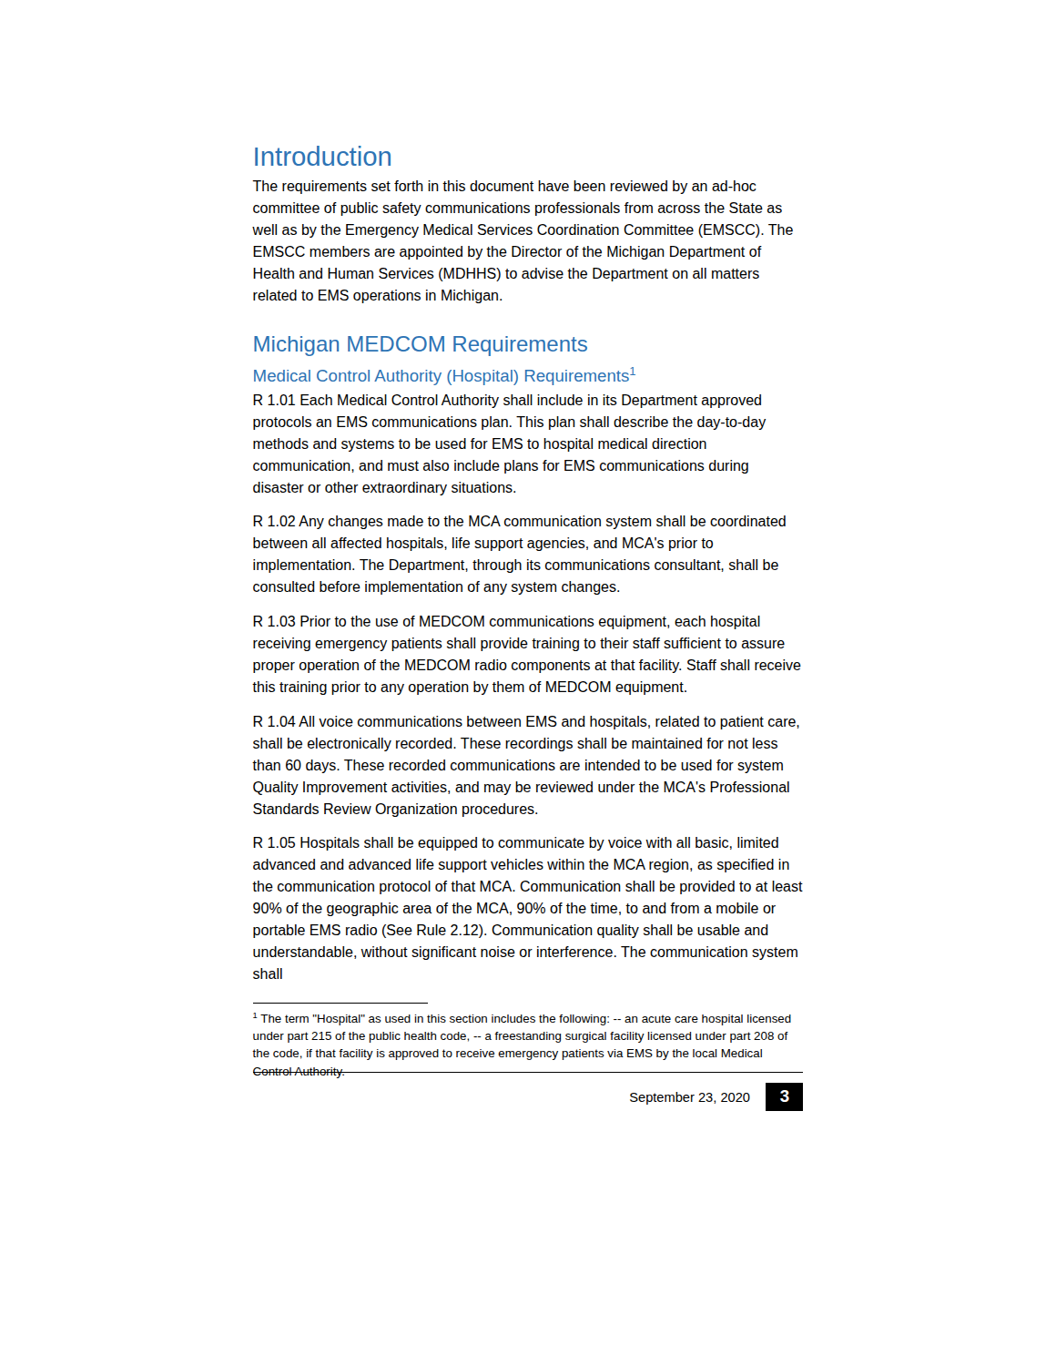Introduction
The requirements set forth in this document have been reviewed by an ad-hoc committee of public safety communications professionals from across the State as well as by the Emergency Medical Services Coordination Committee (EMSCC). The EMSCC members are appointed by the Director of the Michigan Department of Health and Human Services (MDHHS) to advise the Department on all matters related to EMS operations in Michigan.
Michigan MEDCOM Requirements
Medical Control Authority (Hospital) Requirements1
R 1.01 Each Medical Control Authority shall include in its Department approved protocols an EMS communications plan. This plan shall describe the day-to-day methods and systems to be used for EMS to hospital medical direction communication, and must also include plans for EMS communications during disaster or other extraordinary situations.
R 1.02 Any changes made to the MCA communication system shall be coordinated between all affected hospitals, life support agencies, and MCA's prior to implementation. The Department, through its communications consultant, shall be consulted before implementation of any system changes.
R 1.03 Prior to the use of MEDCOM communications equipment, each hospital receiving emergency patients shall provide training to their staff sufficient to assure proper operation of the MEDCOM radio components at that facility. Staff shall receive this training prior to any operation by them of MEDCOM equipment.
R 1.04 All voice communications between EMS and hospitals, related to patient care, shall be electronically recorded. These recordings shall be maintained for not less than 60 days. These recorded communications are intended to be used for system Quality Improvement activities, and may be reviewed under the MCA's Professional Standards Review Organization procedures.
R 1.05 Hospitals shall be equipped to communicate by voice with all basic, limited advanced and advanced life support vehicles within the MCA region, as specified in the communication protocol of that MCA. Communication shall be provided to at least 90% of the geographic area of the MCA, 90% of the time, to and from a mobile or portable EMS radio (See Rule 2.12). Communication quality shall be usable and understandable, without significant noise or interference. The communication system shall
1 The term "Hospital" as used in this section includes the following: -- an acute care hospital licensed under part 215 of the public health code, -- a freestanding surgical facility licensed under part 208 of the code, if that facility is approved to receive emergency patients via EMS by the local Medical Control Authority.
September 23, 2020 3